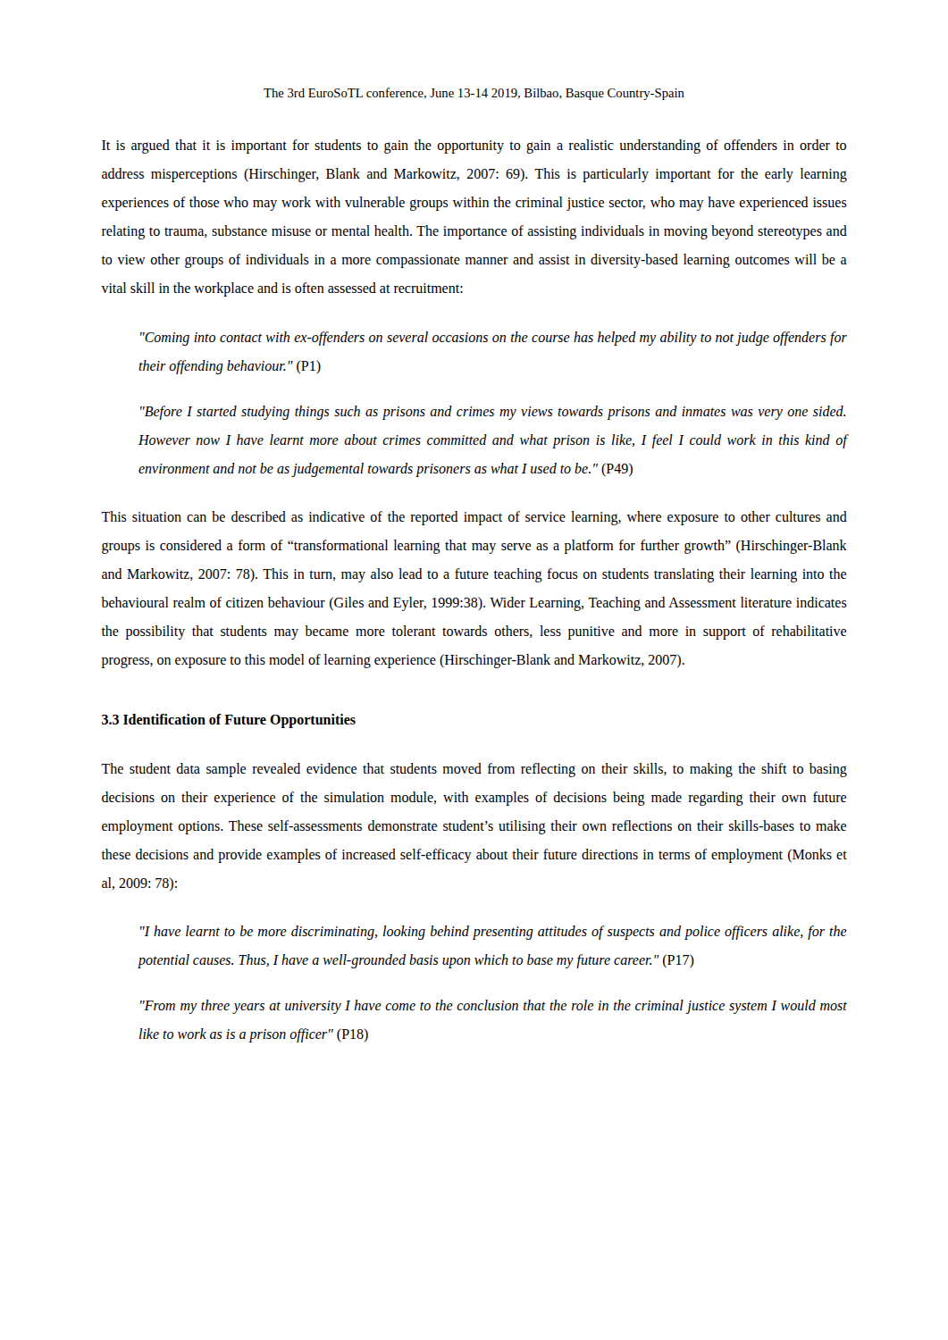The 3rd EuroSoTL conference, June 13-14 2019, Bilbao, Basque Country-Spain
It is argued that it is important for students to gain the opportunity to gain a realistic understanding of offenders in order to address misperceptions (Hirschinger, Blank and Markowitz, 2007: 69). This is particularly important for the early learning experiences of those who may work with vulnerable groups within the criminal justice sector, who may have experienced issues relating to trauma, substance misuse or mental health. The importance of assisting individuals in moving beyond stereotypes and to view other groups of individuals in a more compassionate manner and assist in diversity-based learning outcomes will be a vital skill in the workplace and is often assessed at recruitment:
"Coming into contact with ex-offenders on several occasions on the course has helped my ability to not judge offenders for their offending behaviour." (P1)
"Before I started studying things such as prisons and crimes my views towards prisons and inmates was very one sided. However now I have learnt more about crimes committed and what prison is like, I feel I could work in this kind of environment and not be as judgemental towards prisoners as what I used to be." (P49)
This situation can be described as indicative of the reported impact of service learning, where exposure to other cultures and groups is considered a form of “transformational learning that may serve as a platform for further growth” (Hirschinger-Blank and Markowitz, 2007: 78). This in turn, may also lead to a future teaching focus on students translating their learning into the behavioural realm of citizen behaviour (Giles and Eyler, 1999:38). Wider Learning, Teaching and Assessment literature indicates the possibility that students may became more tolerant towards others, less punitive and more in support of rehabilitative progress, on exposure to this model of learning experience (Hirschinger-Blank and Markowitz, 2007).
3.3 Identification of Future Opportunities
The student data sample revealed evidence that students moved from reflecting on their skills, to making the shift to basing decisions on their experience of the simulation module, with examples of decisions being made regarding their own future employment options. These self-assessments demonstrate student’s utilising their own reflections on their skills-bases to make these decisions and provide examples of increased self-efficacy about their future directions in terms of employment (Monks et al, 2009: 78):
"I have learnt to be more discriminating, looking behind presenting attitudes of suspects and police officers alike, for the potential causes. Thus, I have a well-grounded basis upon which to base my future career." (P17)
"From my three years at university I have come to the conclusion that the role in the criminal justice system I would most like to work as is a prison officer" (P18)